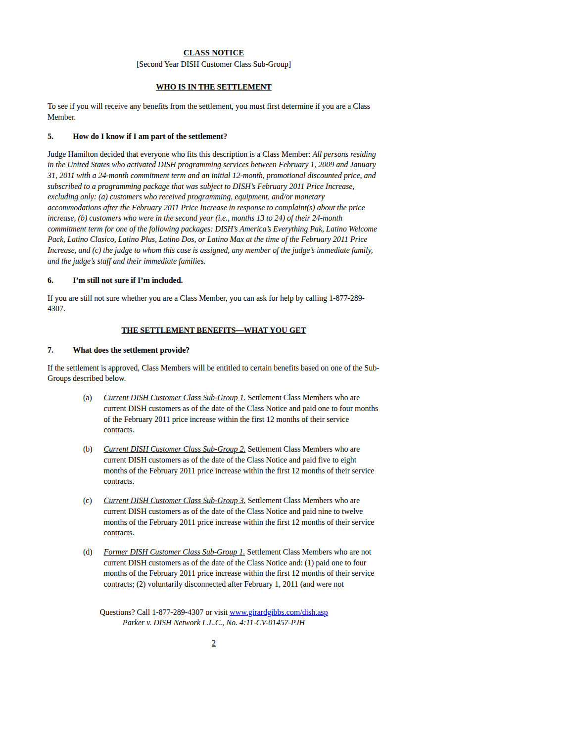CLASS NOTICE
[Second Year DISH Customer Class Sub-Group]
WHO IS IN THE SETTLEMENT
To see if you will receive any benefits from the settlement, you must first determine if you are a Class Member.
5. How do I know if I am part of the settlement?
Judge Hamilton decided that everyone who fits this description is a Class Member: All persons residing in the United States who activated DISH programming services between February 1, 2009 and January 31, 2011 with a 24-month commitment term and an initial 12-month, promotional discounted price, and subscribed to a programming package that was subject to DISH’s February 2011 Price Increase, excluding only: (a) customers who received programming, equipment, and/or monetary accommodations after the February 2011 Price Increase in response to complaint(s) about the price increase, (b) customers who were in the second year (i.e., months 13 to 24) of their 24-month commitment term for one of the following packages: DISH’s America’s Everything Pak, Latino Welcome Pack, Latino Clasico, Latino Plus, Latino Dos, or Latino Max at the time of the February 2011 Price Increase, and (c) the judge to whom this case is assigned, any member of the judge’s immediate family, and the judge’s staff and their immediate families.
6. I’m still not sure if I’m included.
If you are still not sure whether you are a Class Member, you can ask for help by calling 1-877-289-4307.
THE SETTLEMENT BENEFITS—WHAT YOU GET
7. What does the settlement provide?
If the settlement is approved, Class Members will be entitled to certain benefits based on one of the Sub-Groups described below.
(a) Current DISH Customer Class Sub-Group 1. Settlement Class Members who are current DISH customers as of the date of the Class Notice and paid one to four months of the February 2011 price increase within the first 12 months of their service contracts.
(b) Current DISH Customer Class Sub-Group 2. Settlement Class Members who are current DISH customers as of the date of the Class Notice and paid five to eight months of the February 2011 price increase within the first 12 months of their service contracts.
(c) Current DISH Customer Class Sub-Group 3. Settlement Class Members who are current DISH customers as of the date of the Class Notice and paid nine to twelve months of the February 2011 price increase within the first 12 months of their service contracts.
(d) Former DISH Customer Class Sub-Group 1. Settlement Class Members who are not current DISH customers as of the date of the Class Notice and: (1) paid one to four months of the February 2011 price increase within the first 12 months of their service contracts; (2) voluntarily disconnected after February 1, 2011 (and were not
Questions? Call 1-877-289-4307 or visit www.girardgibbs.com/dish.asp
Parker v. DISH Network L.L.C., No. 4:11-CV-01457-PJH
2